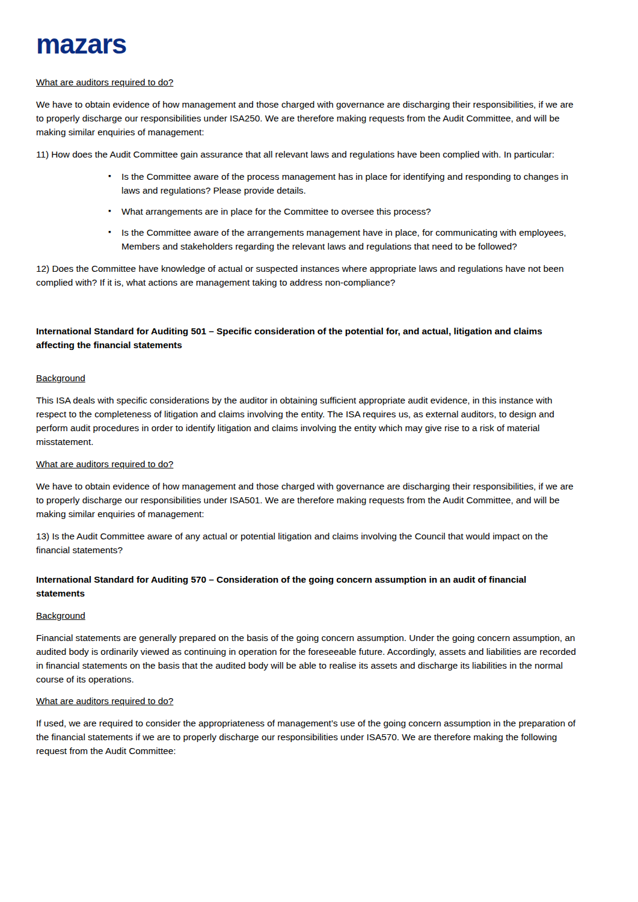mazars
What are auditors required to do?
We have to obtain evidence of how management and those charged with governance are discharging their responsibilities, if we are to properly discharge our responsibilities under ISA250. We are therefore making requests from the Audit Committee, and will be making similar enquiries of management:
11) How does the Audit Committee gain assurance that all relevant laws and regulations have been complied with. In particular:
Is the Committee aware of the process management has in place for identifying and responding to changes in laws and regulations? Please provide details.
What arrangements are in place for the Committee to oversee this process?
Is the Committee aware of the arrangements management have in place, for communicating with employees, Members and stakeholders regarding the relevant laws and regulations that need to be followed?
12) Does the Committee have knowledge of actual or suspected instances where appropriate laws and regulations have not been complied with? If it is, what actions are management taking to address non-compliance?
International Standard for Auditing 501 – Specific consideration of the potential for, and actual, litigation and claims affecting the financial statements
Background
This ISA deals with specific considerations by the auditor in obtaining sufficient appropriate audit evidence, in this instance with respect to the completeness of litigation and claims involving the entity. The ISA requires us, as external auditors, to design and perform audit procedures in order to identify litigation and claims involving the entity which may give rise to a risk of material misstatement.
What are auditors required to do?
We have to obtain evidence of how management and those charged with governance are discharging their responsibilities, if we are to properly discharge our responsibilities under ISA501. We are therefore making requests from the Audit Committee, and will be making similar enquiries of management:
13) Is the Audit Committee aware of any actual or potential litigation and claims involving the Council that would impact on the financial statements?
International Standard for Auditing 570 – Consideration of the going concern assumption in an audit of financial statements
Background
Financial statements are generally prepared on the basis of the going concern assumption. Under the going concern assumption, an audited body is ordinarily viewed as continuing in operation for the foreseeable future. Accordingly, assets and liabilities are recorded in financial statements on the basis that the audited body will be able to realise its assets and discharge its liabilities in the normal course of its operations.
What are auditors required to do?
If used, we are required to consider the appropriateness of management’s use of the going concern assumption in the preparation of the financial statements if we are to properly discharge our responsibilities under ISA570. We are therefore making the following request from the Audit Committee: